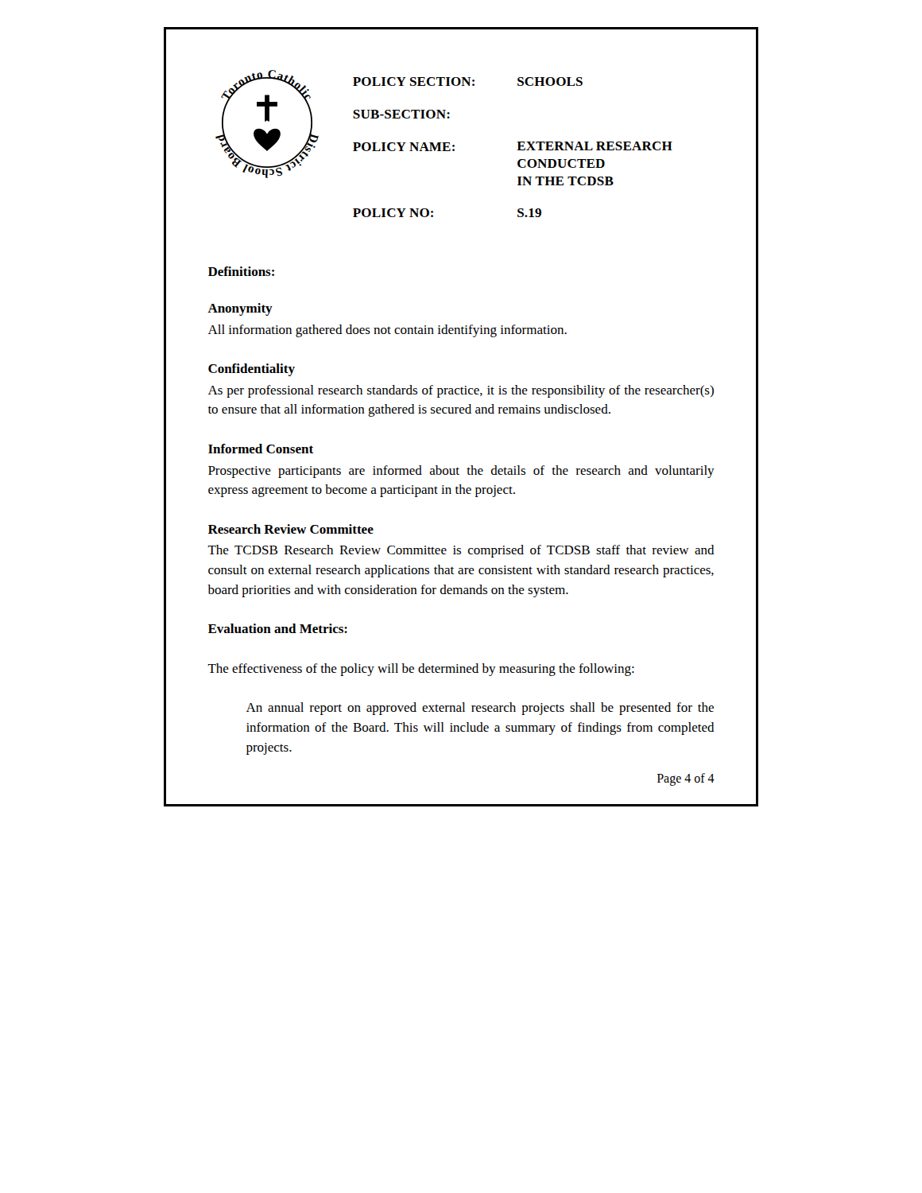Toronto Catholic District School Board Toronto Catholic District School Board
| POLICY SECTION: | SCHOOLS |
| SUB-SECTION: | |
| POLICY NAME: | EXTERNAL RESEARCH CONDUCTED IN THE TCDSB |
| POLICY NO: | S.19 |
Definitions:
Anonymity
All information gathered does not contain identifying information.
Confidentiality
As per professional research standards of practice, it is the responsibility of the researcher(s) to ensure that all information gathered is secured and remains undisclosed.
Informed Consent
Prospective participants are informed about the details of the research and voluntarily express agreement to become a participant in the project.
Research Review Committee
The TCDSB Research Review Committee is comprised of TCDSB staff that review and consult on external research applications that are consistent with standard research practices, board priorities and with consideration for demands on the system.
Evaluation and Metrics:
The effectiveness of the policy will be determined by measuring the following:
An annual report on approved external research projects shall be presented for the information of the Board. This will include a summary of findings from completed projects.
Page 4 of 4